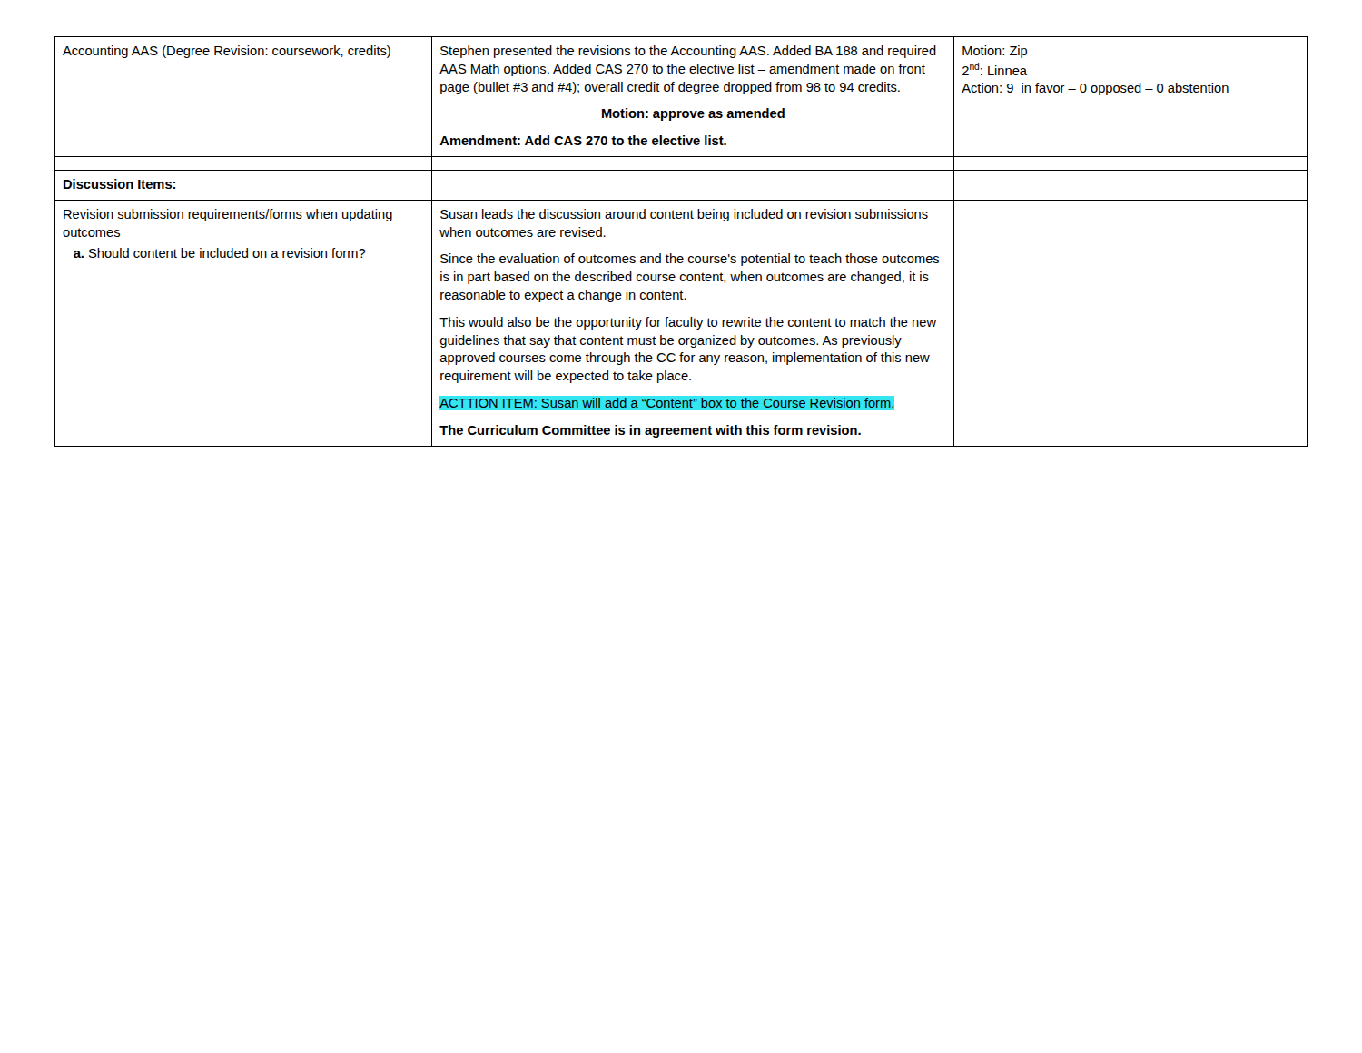| Accounting AAS (Degree Revision: coursework, credits) | Stephen presented the revisions to the Accounting AAS. Added BA 188 and required AAS Math options. Added CAS 270 to the elective list – amendment made on front page (bullet #3 and #4); overall credit of degree dropped from 98 to 94 credits. Motion: approve as amended Amendment: Add CAS 270 to the elective list. | Motion: Zip 2 nd : Linnea Action: 9 in favor – 0 opposed – 0 abstention |
| Discussion Items: | | |
| Revision submission requirements/forms when updating outcomes Should content be included on a revision form? | Susan leads the discussion around content being included on revision submissions when outcomes are revised. Since the evaluation of outcomes and the course's potential to teach those outcomes is in part based on the described course content, when outcomes are changed, it is reasonable to expect a change in content. This would also be the opportunity for faculty to rewrite the content to match the new guidelines that say that content must be organized by outcomes. As previously approved courses come through the CC for any reason, implementation of this new requirement will be expected to take place. ACTTION ITEM: Susan will add a “Content” box to the Course Revision form. The Curriculum Committee is in agreement with this form revision. | |